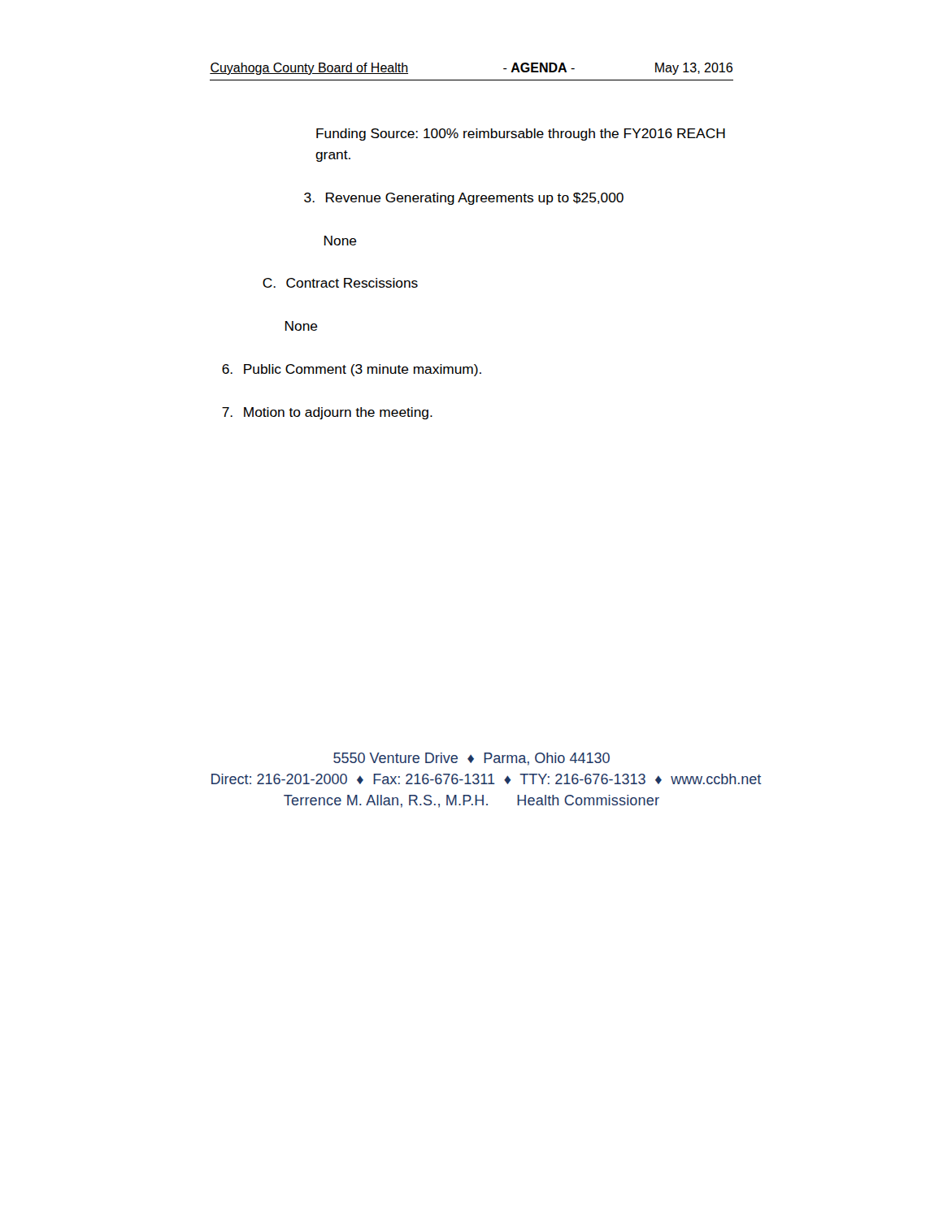Cuyahoga County Board of Health - AGENDA - May 13, 2016
Funding Source: 100% reimbursable through the FY2016 REACH grant.
3. Revenue Generating Agreements up to $25,000
None
C. Contract Rescissions
None
6. Public Comment (3 minute maximum).
7. Motion to adjourn the meeting.
5550 Venture Drive ♦ Parma, Ohio 44130
Direct: 216-201-2000 ♦ Fax: 216-676-1311 ♦ TTY: 216-676-1313 ♦ www.ccbh.net
Terrence M. Allan, R.S., M.P.H. Health Commissioner